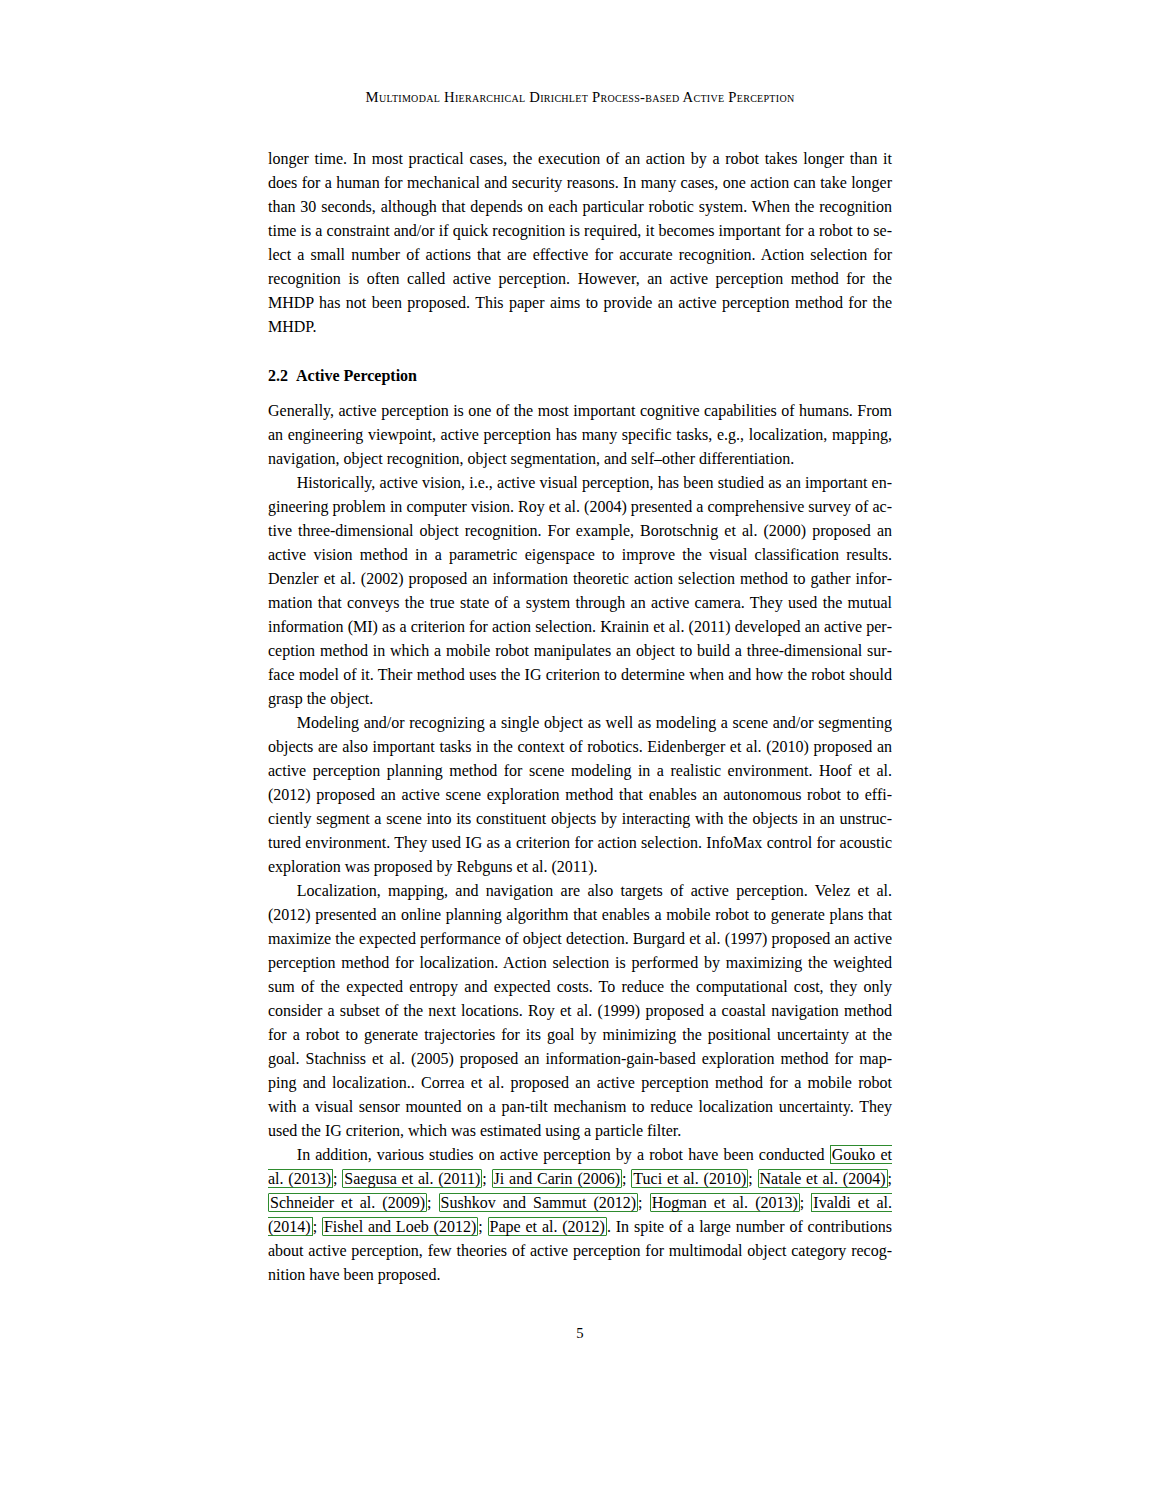Multimodal Hierarchical Dirichlet Process-based Active Perception
longer time. In most practical cases, the execution of an action by a robot takes longer than it does for a human for mechanical and security reasons. In many cases, one action can take longer than 30 seconds, although that depends on each particular robotic system. When the recognition time is a constraint and/or if quick recognition is required, it becomes important for a robot to select a small number of actions that are effective for accurate recognition. Action selection for recognition is often called active perception. However, an active perception method for the MHDP has not been proposed. This paper aims to provide an active perception method for the MHDP.
2.2 Active Perception
Generally, active perception is one of the most important cognitive capabilities of humans. From an engineering viewpoint, active perception has many specific tasks, e.g., localization, mapping, navigation, object recognition, object segmentation, and self–other differentiation.
Historically, active vision, i.e., active visual perception, has been studied as an important engineering problem in computer vision. Roy et al. (2004) presented a comprehensive survey of active three-dimensional object recognition. For example, Borotschnig et al. (2000) proposed an active vision method in a parametric eigenspace to improve the visual classification results. Denzler et al. (2002) proposed an information theoretic action selection method to gather information that conveys the true state of a system through an active camera. They used the mutual information (MI) as a criterion for action selection. Krainin et al. (2011) developed an active perception method in which a mobile robot manipulates an object to build a three-dimensional surface model of it. Their method uses the IG criterion to determine when and how the robot should grasp the object.
Modeling and/or recognizing a single object as well as modeling a scene and/or segmenting objects are also important tasks in the context of robotics. Eidenberger et al. (2010) proposed an active perception planning method for scene modeling in a realistic environment. Hoof et al. (2012) proposed an active scene exploration method that enables an autonomous robot to efficiently segment a scene into its constituent objects by interacting with the objects in an unstructured environment. They used IG as a criterion for action selection. InfoMax control for acoustic exploration was proposed by Rebguns et al. (2011).
Localization, mapping, and navigation are also targets of active perception. Velez et al. (2012) presented an online planning algorithm that enables a mobile robot to generate plans that maximize the expected performance of object detection. Burgard et al. (1997) proposed an active perception method for localization. Action selection is performed by maximizing the weighted sum of the expected entropy and expected costs. To reduce the computational cost, they only consider a subset of the next locations. Roy et al. (1999) proposed a coastal navigation method for a robot to generate trajectories for its goal by minimizing the positional uncertainty at the goal. Stachniss et al. (2005) proposed an information-gain-based exploration method for mapping and localization.. Correa et al. proposed an active perception method for a mobile robot with a visual sensor mounted on a pan-tilt mechanism to reduce localization uncertainty. They used the IG criterion, which was estimated using a particle filter.
In addition, various studies on active perception by a robot have been conducted Gouko et al. (2013); Saegusa et al. (2011); Ji and Carin (2006); Tuci et al. (2010); Natale et al. (2004); Schneider et al. (2009); Sushkov and Sammut (2012); Hogman et al. (2013); Ivaldi et al. (2014); Fishel and Loeb (2012); Pape et al. (2012). In spite of a large number of contributions about active perception, few theories of active perception for multimodal object category recognition have been proposed.
5